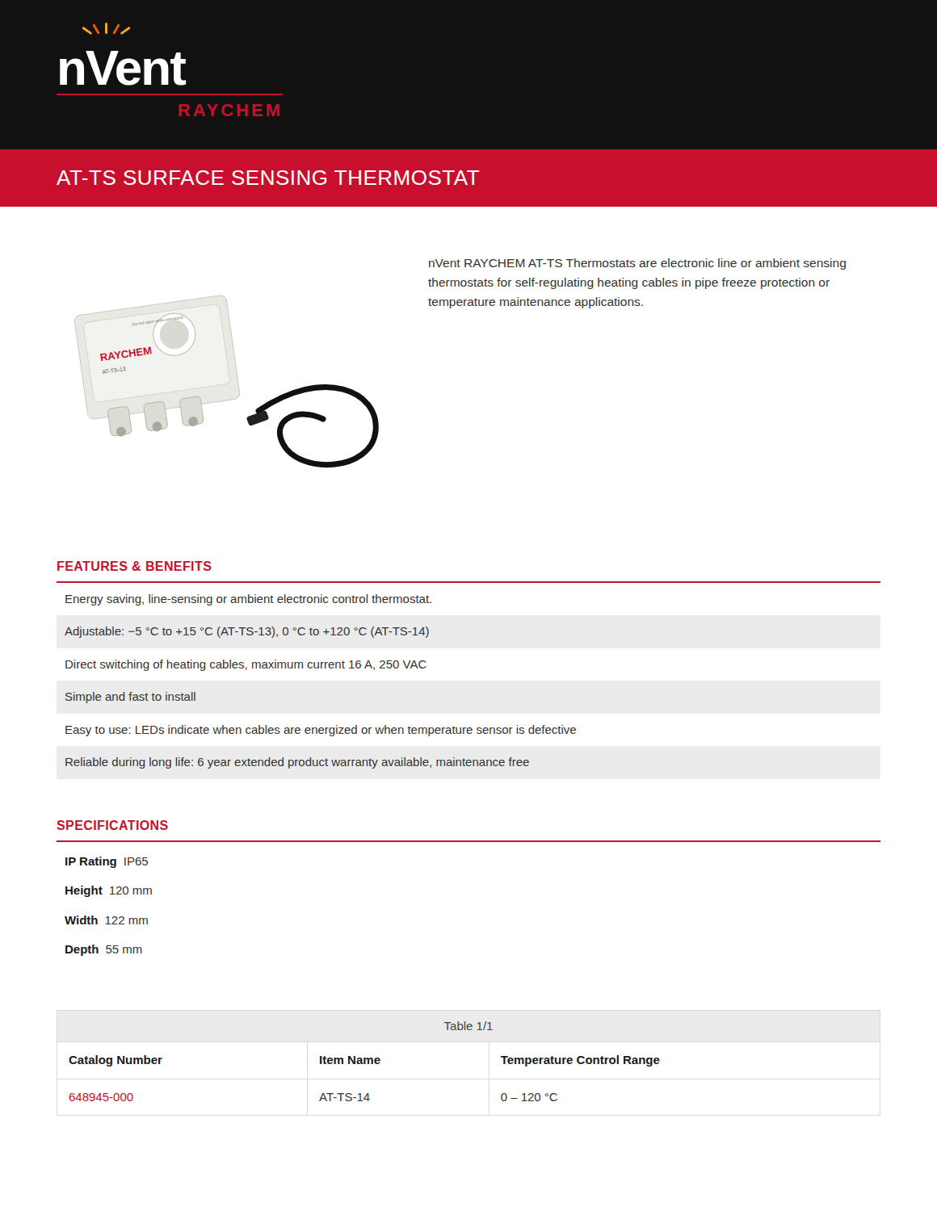nVent
RAYCHEM
AT-TS SURFACE SENSING THERMOSTAT
nVent RAYCHEM AT-TS Thermostats are electronic line or ambient sensing thermostats for self-regulating heating cables in pipe freeze protection or temperature maintenance applications.
FEATURES & BENEFITS
Energy saving, line-sensing or ambient electronic control thermostat.
Adjustable: −5 °C to +15 °C (AT-TS-13), 0 °C to +120 °C (AT-TS-14)
Direct switching of heating cables, maximum current 16 A, 250 VAC
Simple and fast to install
Easy to use: LEDs indicate when cables are energized or when temperature sensor is defective
Reliable during long life: 6 year extended product warranty available, maintenance free
SPECIFICATIONS
IP Rating
IP65
Height
120 mm
Width
122 mm
Depth
55 mm
Table 1/1
| Catalog Number | Item Name | Temperature Control Range |
| --- | --- | --- |
| 648945-000 | AT-TS-14 | 0 – 120 °C |